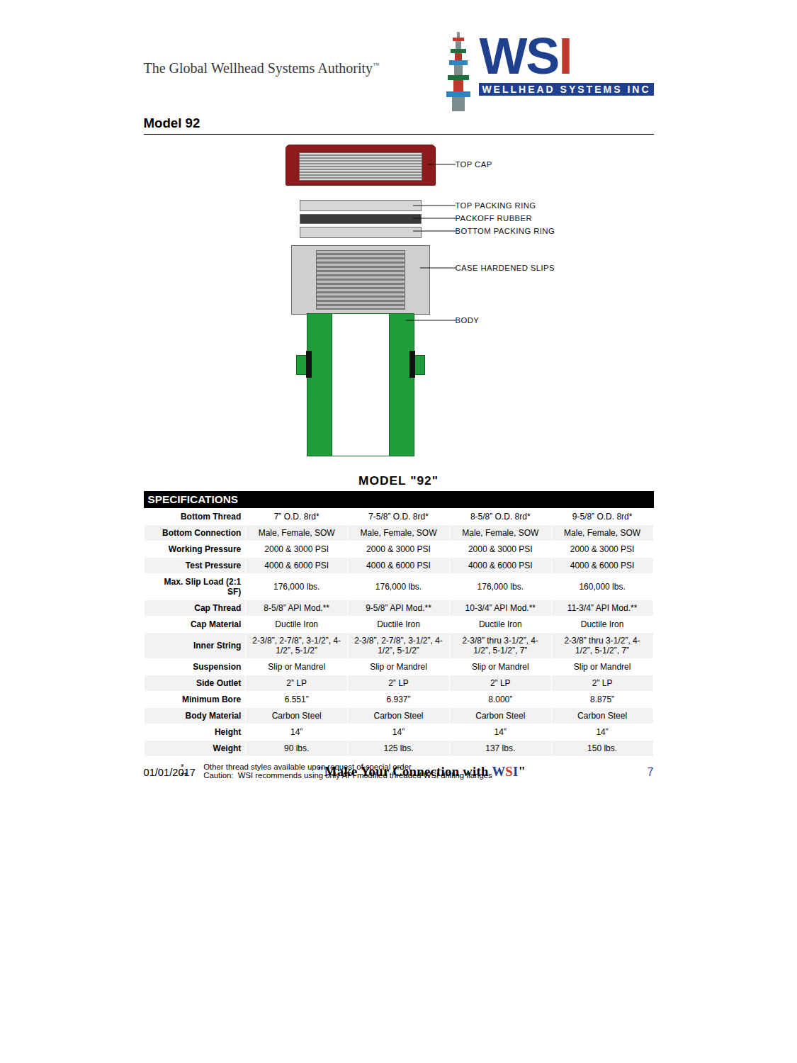The Global Wellhead Systems Authority™
WSI
WELLHEAD SYSTEMS INC
Model 92
TOP CAP
TOP PACKING RING
PACKOFF RUBBER
BOTTOM PACKING RING
CASE HARDENED SLIPS
BODY
MODEL "92"
SPECIFICATIONS
| Bottom Thread | 7” O.D. 8rd* | 7-5/8” O.D. 8rd* | 8-5/8” O.D. 8rd* | 9-5/8” O.D. 8rd* |
| Bottom Connection | Male, Female, SOW | Male, Female, SOW | Male, Female, SOW | Male, Female, SOW |
| Working Pressure | 2000 & 3000 PSI | 2000 & 3000 PSI | 2000 & 3000 PSI | 2000 & 3000 PSI |
| Test Pressure | 4000 & 6000 PSI | 4000 & 6000 PSI | 4000 & 6000 PSI | 4000 & 6000 PSI |
| Max. Slip Load (2:1 SF) | 176,000 lbs. | 176,000 lbs. | 176,000 lbs. | 160,000 lbs. |
| Cap Thread | 8-5/8” API Mod.** | 9-5/8” API Mod.** | 10-3/4” API Mod.** | 11-3/4” API Mod.** |
| Cap Material | Ductile Iron | Ductile Iron | Ductile Iron | Ductile Iron |
| Inner String | 2-3/8”, 2-7/8”, 3-1/2”, 4-1/2”, 5-1/2” | 2-3/8”, 2-7/8”, 3-1/2”, 4-1/2”, 5-1/2” | 2-3/8” thru 3-1/2”, 4-1/2”, 5-1/2”, 7” | 2-3/8” thru 3-1/2”, 4-1/2”, 5-1/2”, 7” |
| Suspension | Slip or Mandrel | Slip or Mandrel | Slip or Mandrel | Slip or Mandrel |
| Side Outlet | 2” LP | 2” LP | 2” LP | 2” LP |
| Minimum Bore | 6.551” | 6.937” | 8.000” | 8.875” |
| Body Material | Carbon Steel | Carbon Steel | Carbon Steel | Carbon Steel |
| Height | 14” | 14” | 14” | 14” |
| Weight | 90 lbs. | 125 lbs. | 137 lbs. | 150 lbs. |
*Other thread styles available upon request of special order
**Caution: WSI recommends using only API modified threaded WSI drilling flanges
01/01/2017
"Make Your Connection with WSI"
7